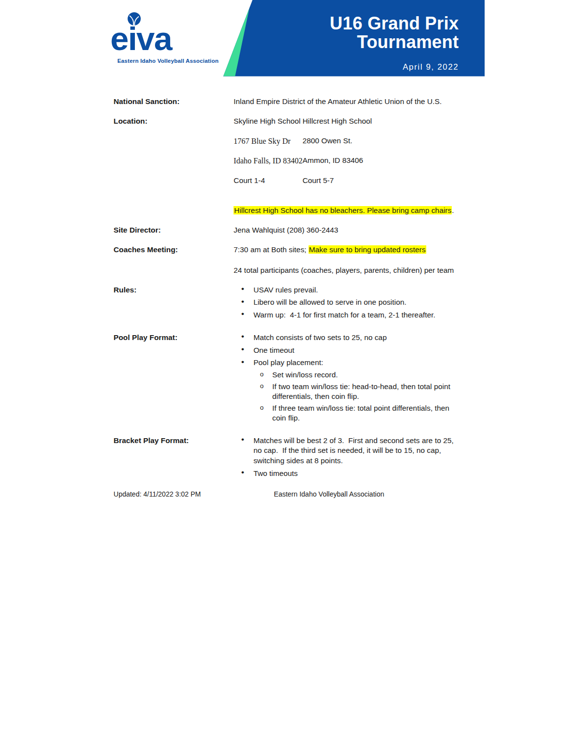U16 Grand Prix Tournament
April 9, 2022
eiva
Eastern Idaho Volleyball Association
| National Sanction: | Inland Empire District of the Amateur Athletic Union of the U.S. |
| Location: | / Skyline High School / Hillcrest High School / / 1767 Blue Sky Dr / 2800 Owen St. / / Idaho Falls, ID 83402 / Ammon, ID 83406 / / Court 1-4 / Court 5-7 / Hillcrest High School has no bleachers. Please bring camp chairs . |
| Site Director: | Jena Wahlquist (208) 360-2443 |
| Coaches Meeting: | 7:30 am at Both sites; Make sure to bring updated rosters 24 total participants (coaches, players, parents, children) per team |
| Rules: | USAV rules prevail. Libero will be allowed to serve in one position. Warm up: 4-1 for first match for a team, 2-1 thereafter. |
| Pool Play Format: | Match consists of two sets to 25, no cap One timeout Pool play placement: Set win/loss record. If two team win/loss tie: head-to-head, then total point differentials, then coin flip. If three team win/loss tie: total point differentials, then coin flip. |
| Bracket Play Format: | Matches will be best 2 of 3. First and second sets are to 25, no cap. If the third set is needed, it will be to 15, no cap, switching sides at 8 points. Two timeouts |
Updated: 4/11/2022 3:02 PM Eastern Idaho Volleyball Association